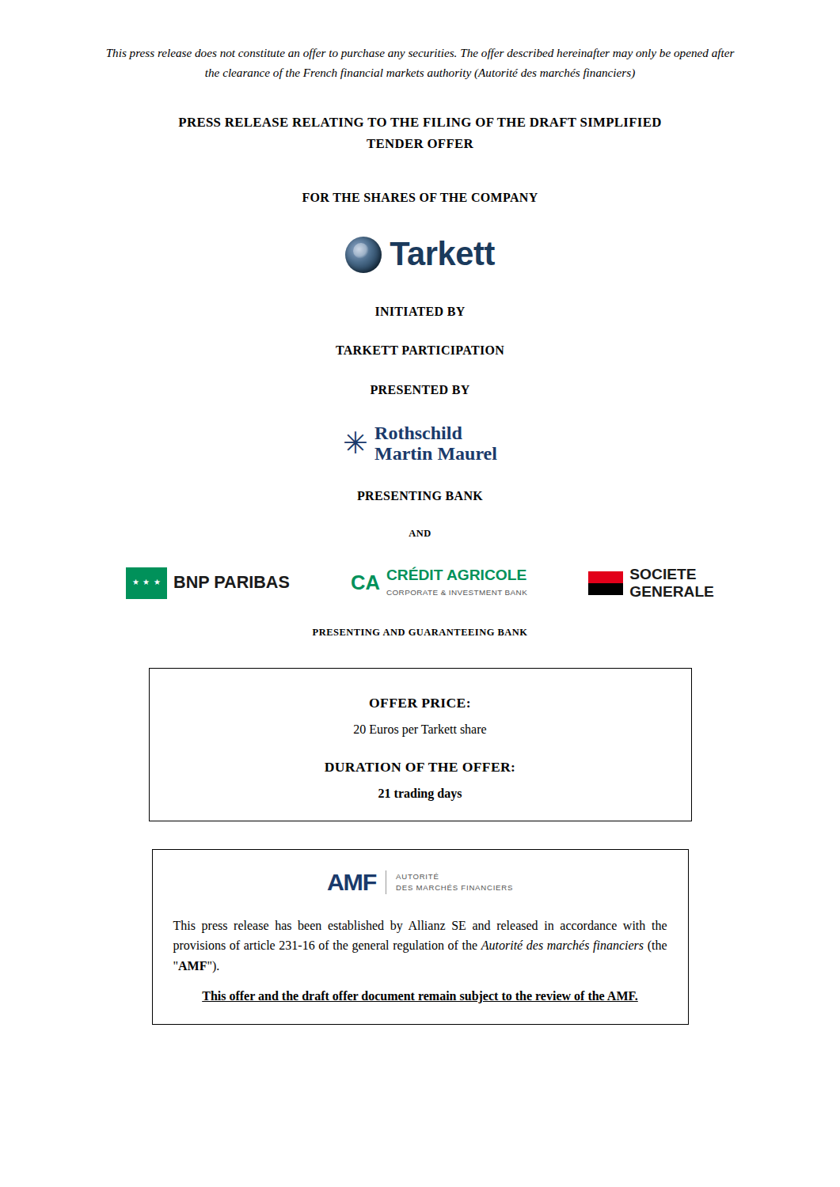This press release does not constitute an offer to purchase any securities. The offer described hereinafter may only be opened after the clearance of the French financial markets authority (Autorité des marchés financiers)
PRESS RELEASE RELATING TO THE FILING OF THE DRAFT SIMPLIFIED TENDER OFFER
FOR THE SHARES OF THE COMPANY
Tarkett
INITIATED BY
TARKETT PARTICIPATION
PRESENTED BY
✳ Rothschild
Martin Maurel
PRESENTING BANK
AND
BNP PARIBAS CA CRÉDIT AGRICOLE
CORPORATE & INVESTMENT BANK SOCIETE
GENERALE
PRESENTING AND GUARANTEEING BANK
OFFER PRICE:
20 Euros per Tarkett share
DURATION OF THE OFFER:
21 trading days
AMF AUTORITÉ
DES MARCHÉS FINANCIERS
This press release has been established by Allianz SE and released in accordance with the provisions of article 231-16 of the general regulation of the Autorité des marchés financiers (the "AMF").
This offer and the draft offer document remain subject to the review of the AMF.